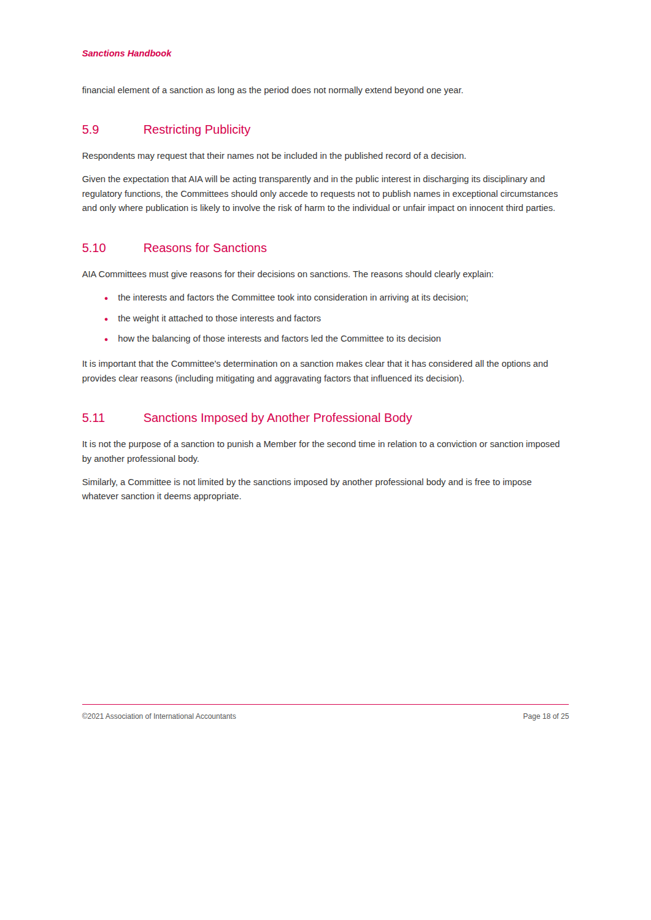Sanctions Handbook
financial element of a sanction as long as the period does not normally extend beyond one year.
5.9 Restricting Publicity
Respondents may request that their names not be included in the published record of a decision.
Given the expectation that AIA will be acting transparently and in the public interest in discharging its disciplinary and regulatory functions, the Committees should only accede to requests not to publish names in exceptional circumstances and only where publication is likely to involve the risk of harm to the individual or unfair impact on innocent third parties.
5.10 Reasons for Sanctions
AIA Committees must give reasons for their decisions on sanctions. The reasons should clearly explain:
the interests and factors the Committee took into consideration in arriving at its decision;
the weight it attached to those interests and factors
how the balancing of those interests and factors led the Committee to its decision
It is important that the Committee's determination on a sanction makes clear that it has considered all the options and provides clear reasons (including mitigating and aggravating factors that influenced its decision).
5.11 Sanctions Imposed by Another Professional Body
It is not the purpose of a sanction to punish a Member for the second time in relation to a conviction or sanction imposed by another professional body.
Similarly, a Committee is not limited by the sanctions imposed by another professional body and is free to impose whatever sanction it deems appropriate.
©2021 Association of International Accountants Page 18 of 25